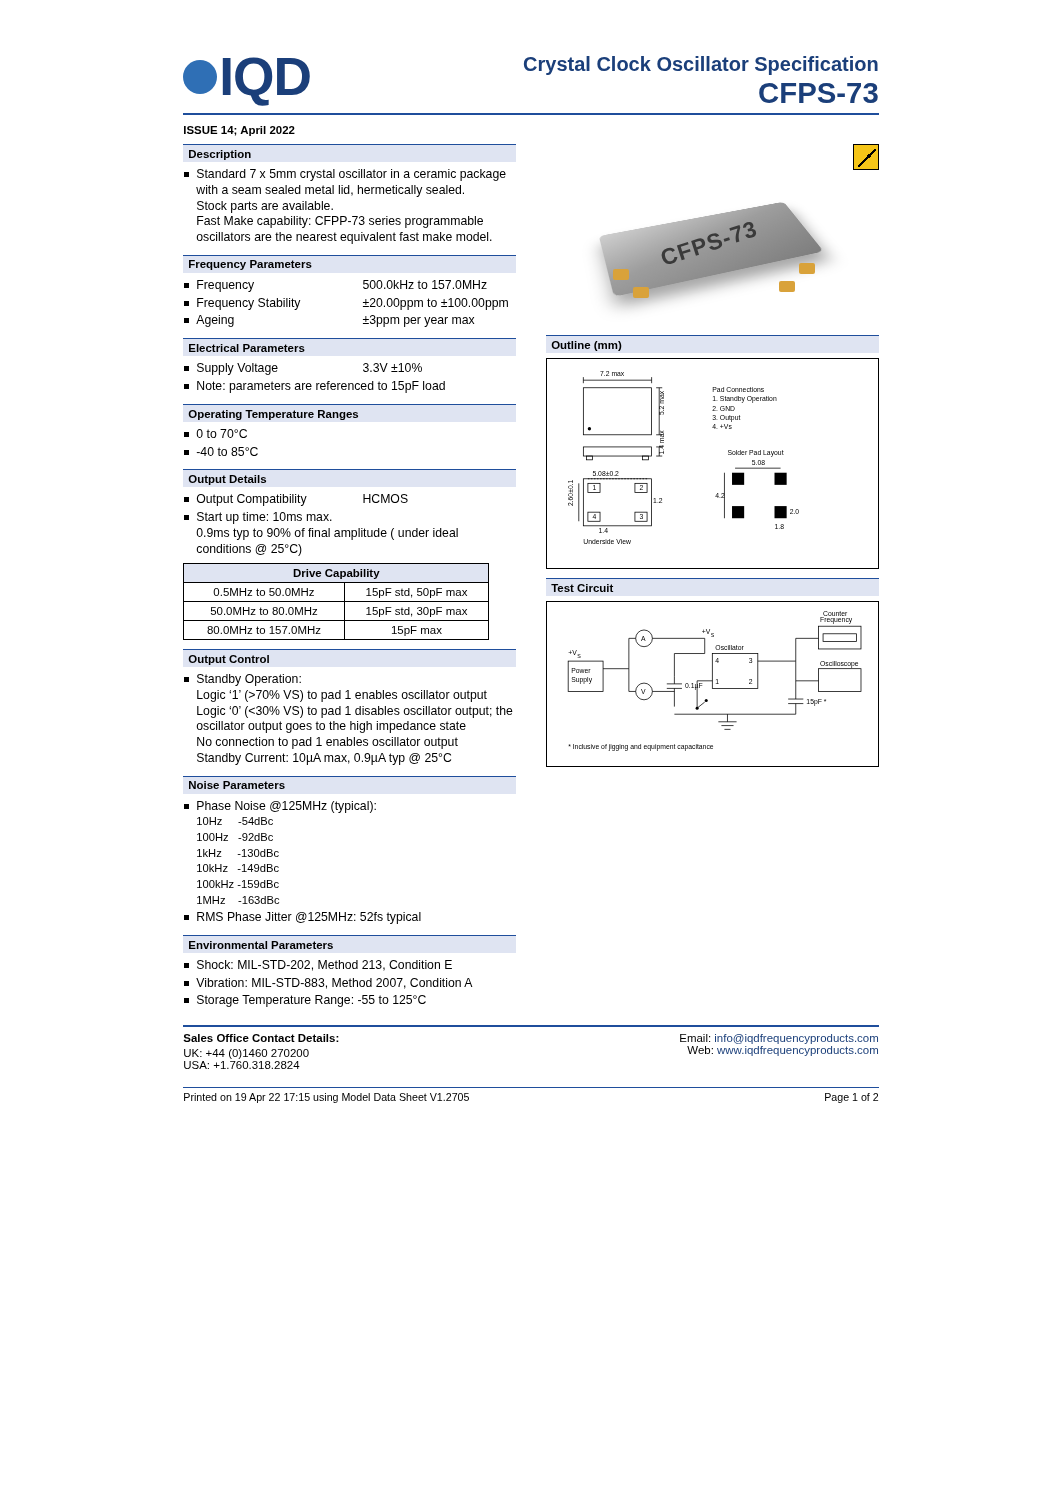IQD
Crystal Clock Oscillator Specification
CFPS-73
ISSUE 14; April 2022
Description
Standard 7 x 5mm crystal oscillator in a ceramic package with a seam sealed metal lid, hermetically sealed.
Stock parts are available.
Fast Make capability: CFPP-73 series programmable oscillators are the nearest equivalent fast make model.
Frequency Parameters
Frequency 500.0kHz to 157.0MHz
Frequency Stability±20.00ppm to ±100.00ppm
Ageing±3ppm per year max
Electrical Parameters
Supply Voltage 3.3V ±10%
Note: parameters are referenced to 15pF load
Operating Temperature Ranges
0 to 70°C
-40 to 85°C
Output Details
Output Compatibility HCMOS
Start up time: 10ms max.
0.9ms typ to 90% of final amplitude ( under ideal conditions @ 25°C)
| Drive Capability |
| --- |
| 0.5MHz to 50.0MHz | 15pF std, 50pF max |
| 50.0MHz to 80.0MHz | 15pF std, 30pF max |
| 80.0MHz to 157.0MHz | 15pF max |
Output Control
Standby Operation:
Logic ‘1’ (>70% VS) to pad 1 enables oscillator output
Logic ‘0’ (<30% VS) to pad 1 disables oscillator output; the oscillator output goes to the high impedance state
No connection to pad 1 enables oscillator output
Standby Current: 10µA max, 0.9µA typ @ 25°C
Noise Parameters
Phase Noise @125MHz (typical):
10Hz -54dBc
100Hz -92dBc
1kHz -130dBc
10kHz -149dBc
100kHz -159dBc
1MHz -163dBc
RMS Phase Jitter @125MHz: 52fs typical
Environmental Parameters
Shock: MIL-STD-202, Method 213, Condition E
Vibration: MIL-STD-883, Method 2007, Condition A
Storage Temperature Range: -55 to 125°C
CFPS-73
Outline (mm)
7.2 max 5.2 max 1.4 max 12 43 5.08±0.2 2.60±0.1 1.2 1.4 Underside View Pad Connections 1. Standby Operation 2. GND 3. Output 4. +Vs Solder Pad Layout 5.08 4.2 2.0 1.8
Test Circuit
Power Supply +VS A V 0.1µF +VS Oscillator 43 12 Frequency Counter Oscilloscope 15pF * * Inclusive of jigging and equipment capacitance
Sales Office Contact Details: UK: +44 (0)1460 270200
USA: +1.760.318.2824
Email: info@iqdfrequencyproducts.com
Web: www.iqdfrequencyproducts.com
Printed on 19 Apr 22 17:15 using Model Data Sheet V1.2705
Page 1 of 2